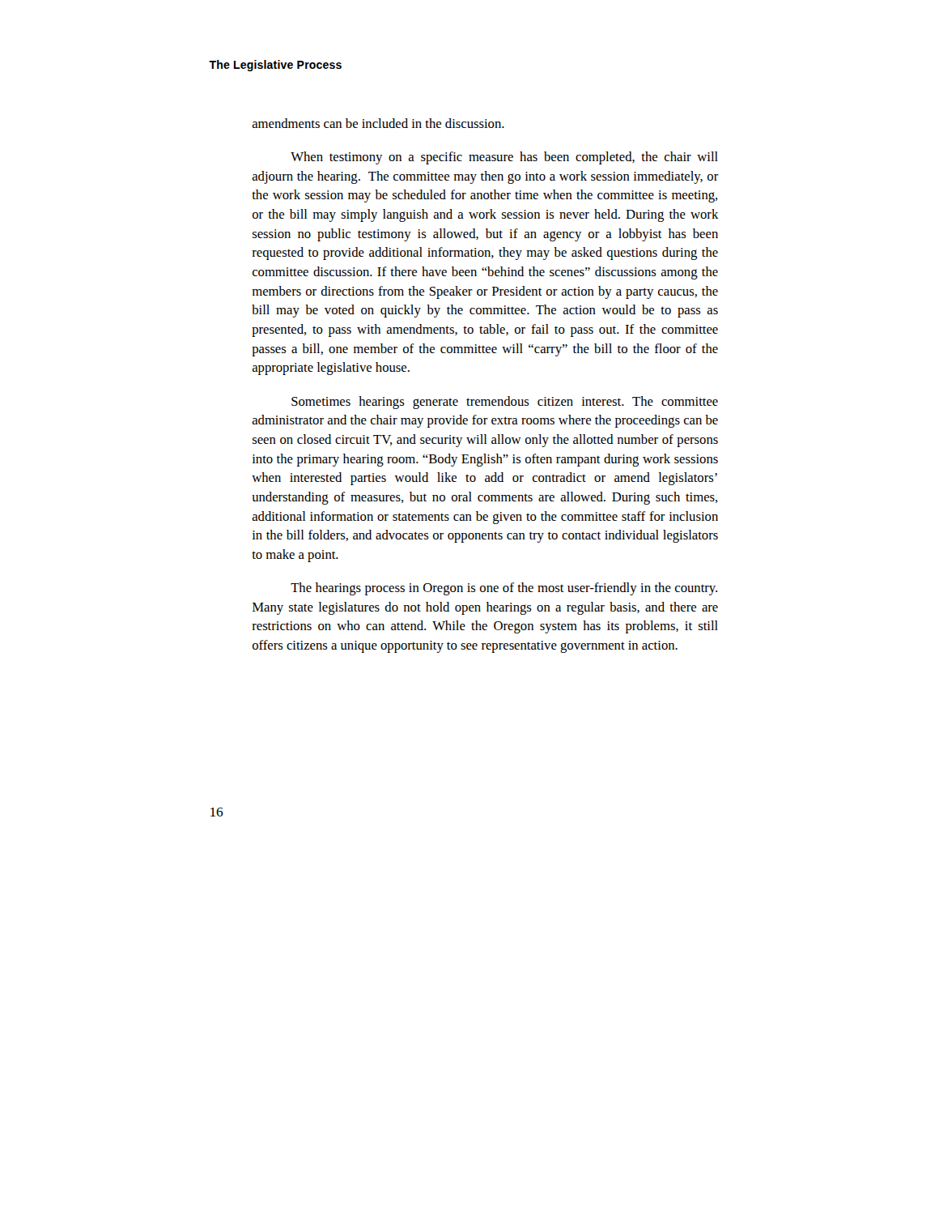The Legislative Process
amendments can be included in the discussion.
When testimony on a specific measure has been completed, the chair will adjourn the hearing. The committee may then go into a work session immediately, or the work session may be scheduled for another time when the committee is meeting, or the bill may simply languish and a work session is never held. During the work session no public testimony is allowed, but if an agency or a lobbyist has been requested to provide additional information, they may be asked questions during the committee discussion. If there have been “behind the scenes” discussions among the members or directions from the Speaker or President or action by a party caucus, the bill may be voted on quickly by the committee. The action would be to pass as presented, to pass with amendments, to table, or fail to pass out. If the committee passes a bill, one member of the committee will “carry” the bill to the floor of the appropriate legislative house.
Sometimes hearings generate tremendous citizen interest. The committee administrator and the chair may provide for extra rooms where the proceedings can be seen on closed circuit TV, and security will allow only the allotted number of persons into the primary hearing room. “Body English” is often rampant during work sessions when interested parties would like to add or contradict or amend legislators’ understanding of measures, but no oral comments are allowed. During such times, additional information or statements can be given to the committee staff for inclusion in the bill folders, and advocates or opponents can try to contact individual legislators to make a point.
The hearings process in Oregon is one of the most user-friendly in the country. Many state legislatures do not hold open hearings on a regular basis, and there are restrictions on who can attend. While the Oregon system has its problems, it still offers citizens a unique opportunity to see representative government in action.
16